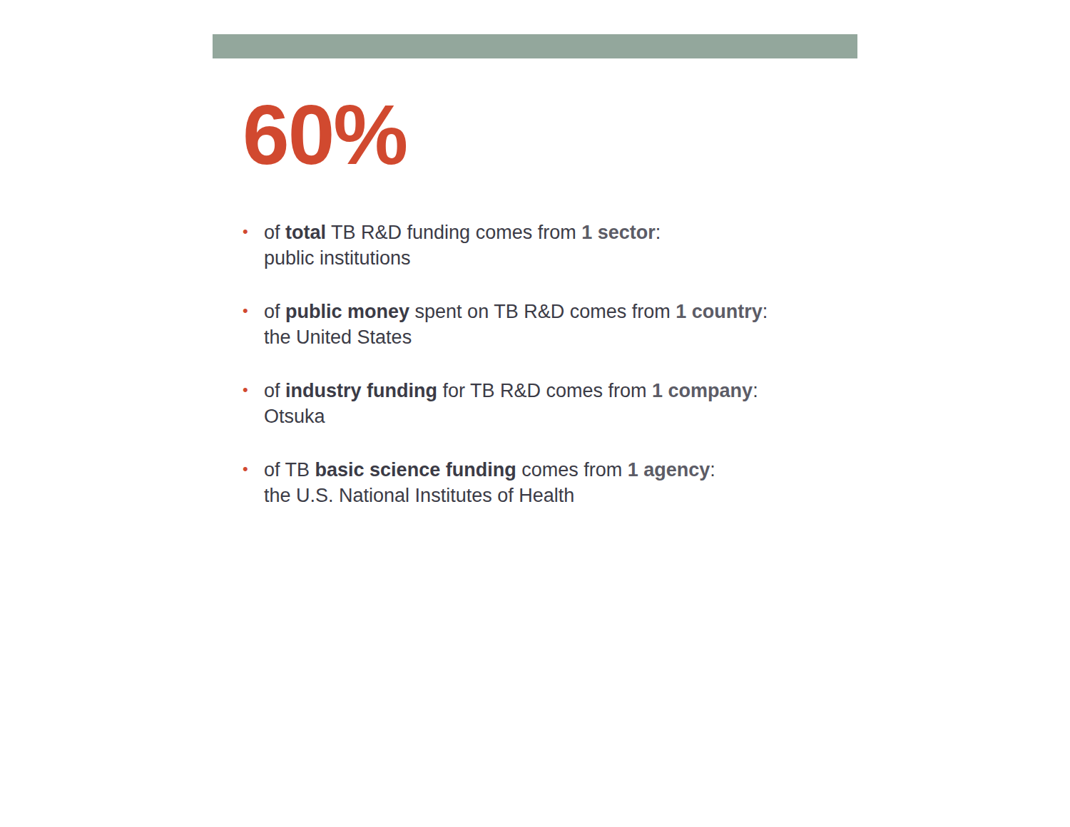60%
of total TB R&D funding comes from 1 sector:
public institutions
of public money spent on TB R&D comes from 1 country:
the United States
of industry funding for TB R&D comes from 1 company:
Otsuka
of TB basic science funding comes from 1 agency:
the U.S. National Institutes of Health